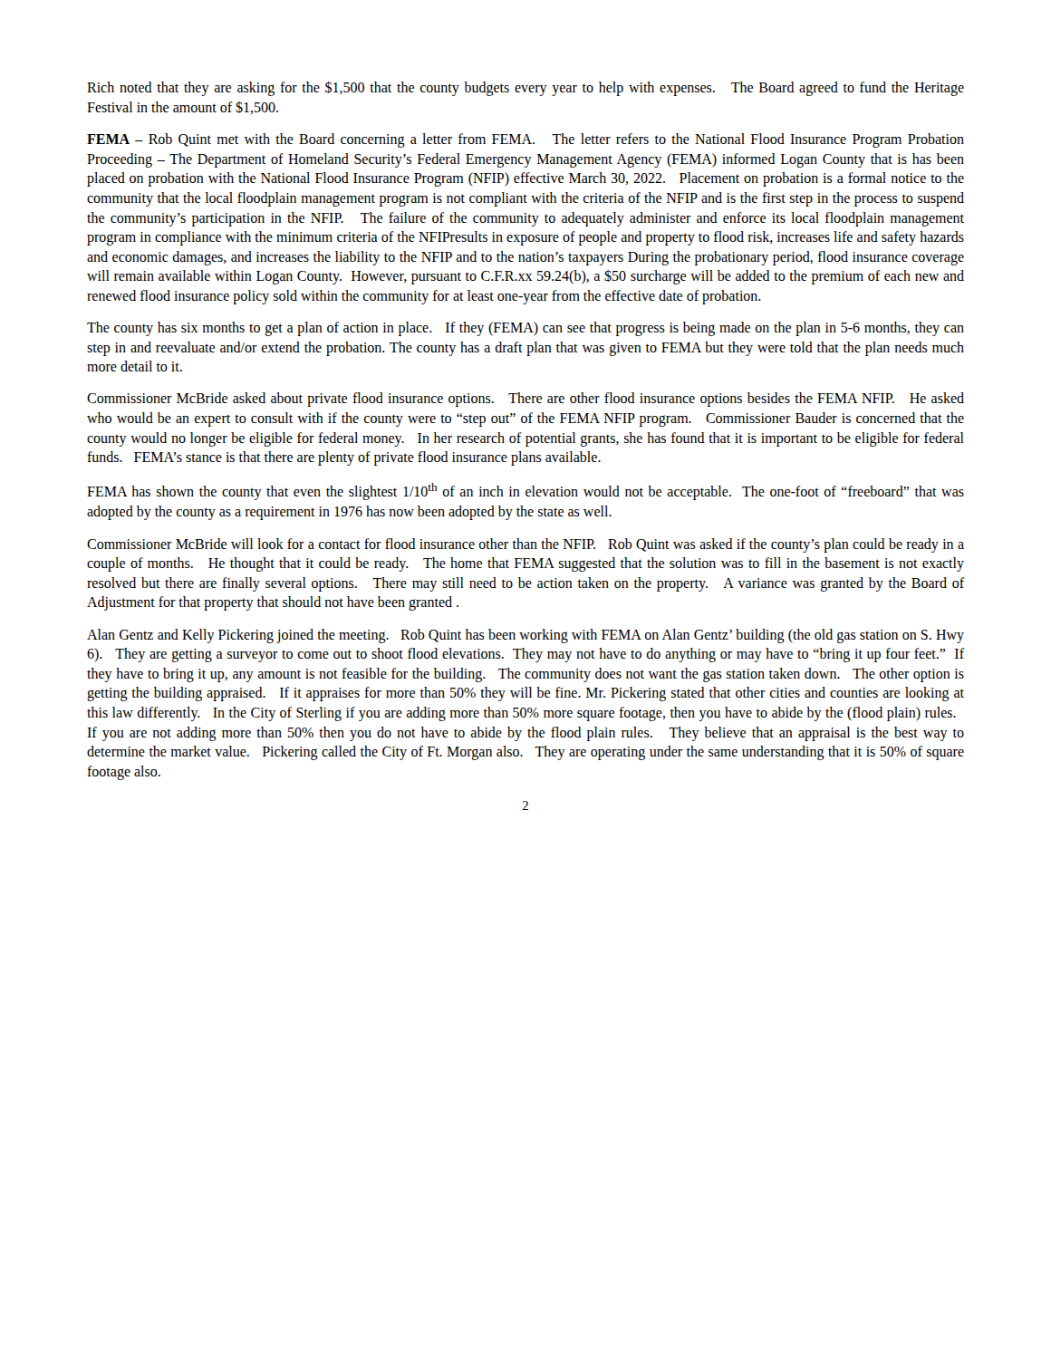Rich noted that they are asking for the $1,500 that the county budgets every year to help with expenses. The Board agreed to fund the Heritage Festival in the amount of $1,500.
FEMA – Rob Quint met with the Board concerning a letter from FEMA. The letter refers to the National Flood Insurance Program Probation Proceeding – The Department of Homeland Security’s Federal Emergency Management Agency (FEMA) informed Logan County that is has been placed on probation with the National Flood Insurance Program (NFIP) effective March 30, 2022. Placement on probation is a formal notice to the community that the local floodplain management program is not compliant with the criteria of the NFIP and is the first step in the process to suspend the community’s participation in the NFIP. The failure of the community to adequately administer and enforce its local floodplain management program in compliance with the minimum criteria of the NFIPresults in exposure of people and property to flood risk, increases life and safety hazards and economic damages, and increases the liability to the NFIP and to the nation’s taxpayers During the probationary period, flood insurance coverage will remain available within Logan County. However, pursuant to C.F.R.xx 59.24(b), a $50 surcharge will be added to the premium of each new and renewed flood insurance policy sold within the community for at least one-year from the effective date of probation.
The county has six months to get a plan of action in place. If they (FEMA) can see that progress is being made on the plan in 5-6 months, they can step in and reevaluate and/or extend the probation. The county has a draft plan that was given to FEMA but they were told that the plan needs much more detail to it.
Commissioner McBride asked about private flood insurance options. There are other flood insurance options besides the FEMA NFIP. He asked who would be an expert to consult with if the county were to “step out” of the FEMA NFIP program. Commissioner Bauder is concerned that the county would no longer be eligible for federal money. In her research of potential grants, she has found that it is important to be eligible for federal funds. FEMA’s stance is that there are plenty of private flood insurance plans available.
FEMA has shown the county that even the slightest 1/10th of an inch in elevation would not be acceptable. The one-foot of “freeboard” that was adopted by the county as a requirement in 1976 has now been adopted by the state as well.
Commissioner McBride will look for a contact for flood insurance other than the NFIP. Rob Quint was asked if the county’s plan could be ready in a couple of months. He thought that it could be ready. The home that FEMA suggested that the solution was to fill in the basement is not exactly resolved but there are finally several options. There may still need to be action taken on the property. A variance was granted by the Board of Adjustment for that property that should not have been granted .
Alan Gentz and Kelly Pickering joined the meeting. Rob Quint has been working with FEMA on Alan Gentz’ building (the old gas station on S. Hwy 6). They are getting a surveyor to come out to shoot flood elevations. They may not have to do anything or may have to “bring it up four feet.” If they have to bring it up, any amount is not feasible for the building. The community does not want the gas station taken down. The other option is getting the building appraised. If it appraises for more than 50% they will be fine. Mr. Pickering stated that other cities and counties are looking at this law differently. In the City of Sterling if you are adding more than 50% more square footage, then you have to abide by the (flood plain) rules. If you are not adding more than 50% then you do not have to abide by the flood plain rules. They believe that an appraisal is the best way to determine the market value. Pickering called the City of Ft. Morgan also. They are operating under the same understanding that it is 50% of square footage also.
2